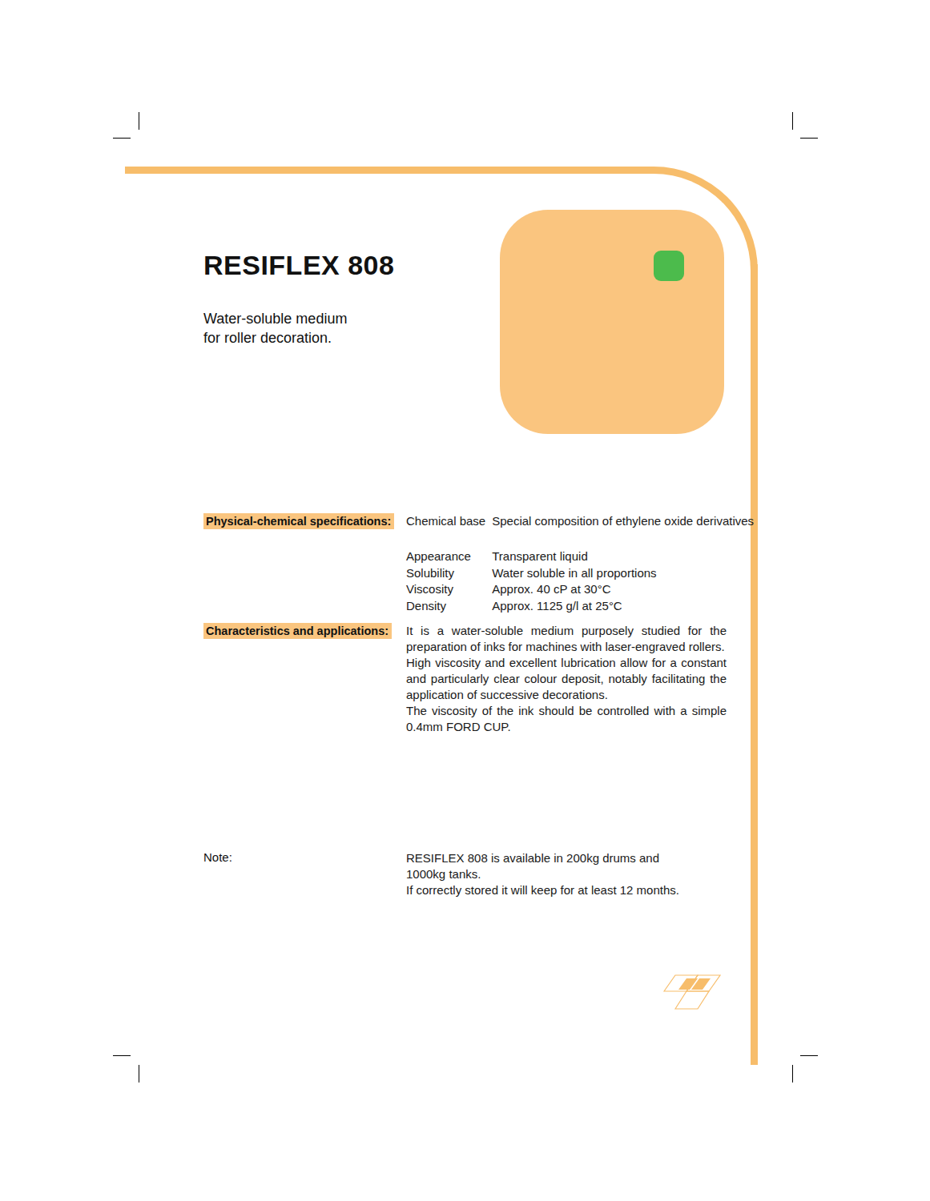RESIFLEX 808
Water-soluble medium
for roller decoration.
Physical-chemical specifications:
| Chemical base | Special composition of ethylene oxide derivatives |
| Appearance | Transparent liquid |
| Solubility | Water soluble in all proportions |
| Viscosity | Approx. 40 cP at 30°C |
| Density | Approx. 1125 g/l at 25°C |
Characteristics and applications:
It is a water-soluble medium purposely studied for the preparation of inks for machines with laser-engraved rollers.
High viscosity and excellent lubrication allow for a constant and particularly clear colour deposit, notably facilitating the application of successive decorations.
The viscosity of the ink should be controlled with a simple 0.4mm FORD CUP.
Note:
RESIFLEX 808 is available in 200kg drums and
1000kg tanks.
If correctly stored it will keep for at least 12 months.